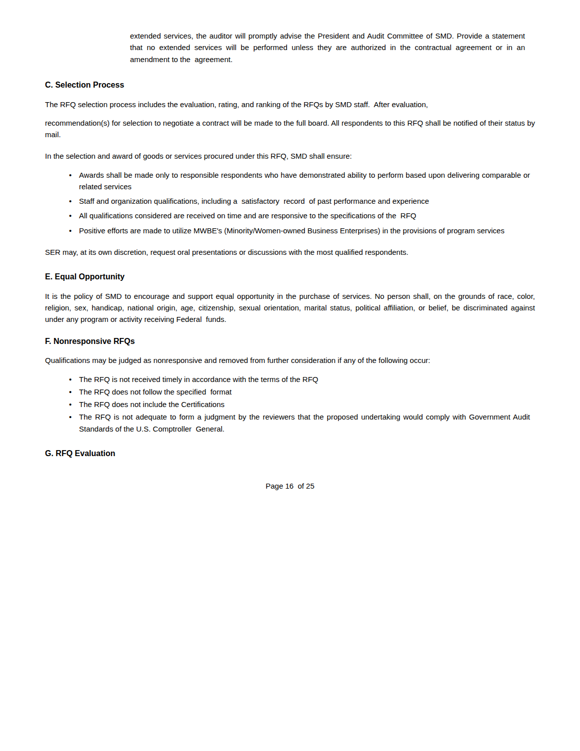extended services, the auditor will promptly advise the President and Audit Committee of SMD. Provide a statement that no extended services will be performed unless they are authorized in the contractual agreement or in an amendment to the agreement.
C. Selection Process
The RFQ selection process includes the evaluation, rating, and ranking of the RFQs by SMD staff. After evaluation,
recommendation(s) for selection to negotiate a contract will be made to the full board. All respondents to this RFQ shall be notified of their status by mail.
In the selection and award of goods or services procured under this RFQ, SMD shall ensure:
Awards shall be made only to responsible respondents who have demonstrated ability to perform based upon delivering comparable or related services
Staff and organization qualifications, including a satisfactory record of past performance and experience
All qualifications considered are received on time and are responsive to the specifications of the RFQ
Positive efforts are made to utilize MWBE's (Minority/Women-owned Business Enterprises) in the provisions of program services
SER may, at its own discretion, request oral presentations or discussions with the most qualified respondents.
E. Equal Opportunity
It is the policy of SMD to encourage and support equal opportunity in the purchase of services. No person shall, on the grounds of race, color, religion, sex, handicap, national origin, age, citizenship, sexual orientation, marital status, political affiliation, or belief, be discriminated against under any program or activity receiving Federal funds.
F. Nonresponsive RFQs
Qualifications may be judged as nonresponsive and removed from further consideration if any of the following occur:
The RFQ is not received timely in accordance with the terms of the RFQ
The RFQ does not follow the specified format
The RFQ does not include the Certifications
The RFQ is not adequate to form a judgment by the reviewers that the proposed undertaking would comply with Government Audit Standards of the U.S. Comptroller General.
G. RFQ Evaluation
Page 16 of 25